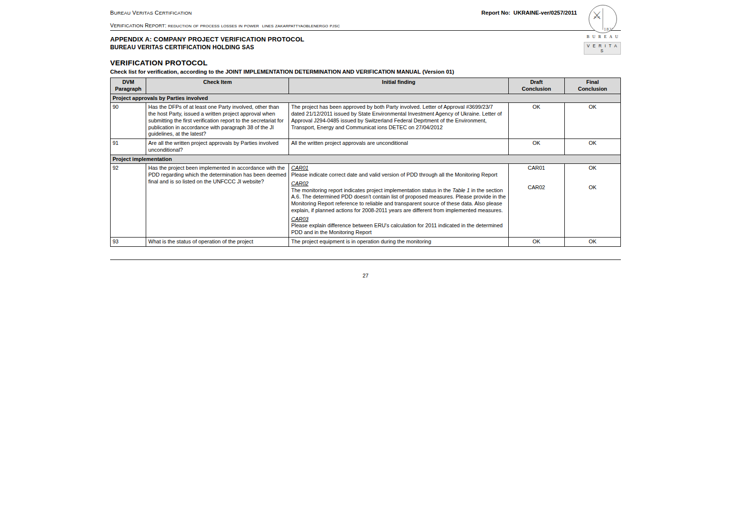⚔ 1828
B U R E A U
V E R I T A S
BUREAU VERITAS CERTIFICATION
Report No: UKRAINE-ver/0257/2011
VERIFICATION REPORT: reduction of process losses in power lines zakarpattyaoblenergo pjsc
APPENDIX A: COMPANY PROJECT VERIFICATION PROTOCOL BUREAU VERITAS CERTIFICATION HOLDING SAS
VERIFICATION PROTOCOL
Check list for verification, according to the JOINT IMPLEMENTATION DETERMINATION AND VERIFICATION MANUAL (Version 01)
| DVM Paragraph | Check Item | Initial finding | Draft Conclusion | Final Conclusion |
| --- | --- | --- | --- | --- |
| Project approvals by Parties involved |
| 90 | Has the DFPs of at least one Party involved, other than the host Party, issued a written project approval when submitting the first verification report to the secretariat for publication in accordance with paragraph 38 of the JI guidelines, at the latest? | The project has been approved by both Party involved. Letter of Approval #3699/23/7 dated 21/12/2011 issued by State Environmental Investment Agency of Ukraine. Letter of Approval J294-0485 issued by Switzerland Federal Deprtment of the Environment, Transport, Energy and Communicat ions DETEC on 27/04/2012 | OK | OK |
| 91 | Are all the written project approvals by Parties involved unconditional? | All the written project approvals are unconditional | OK | OK |
| Project implementation |
| 92 | Has the project been implemented in accordance with the PDD regarding which the determination has been deemed final and is so listed on the UNFCCC JI website? | CAR01 Please indicate correct date and valid version of PDD through all the Monitoring Report CAR02 The monitoring report indicates project implementation status in the Table 1 in the section A.6. The determined PDD doesn't contain list of proposed measures. Please provide in the Monitoring Report reference to reliable and transparent source of these data. Also please explain, if planned actions for 2008-2011 years are different from implemented measures. CAR03 Please explain difference between ERU's calculation for 2011 indicated in the determined PDD and in the Monitoring Report | CAR01 CAR02 | OK OK |
| 93 | What is the status of operation of the project | The project equipment is in operation during the monitoring | OK | OK |
27